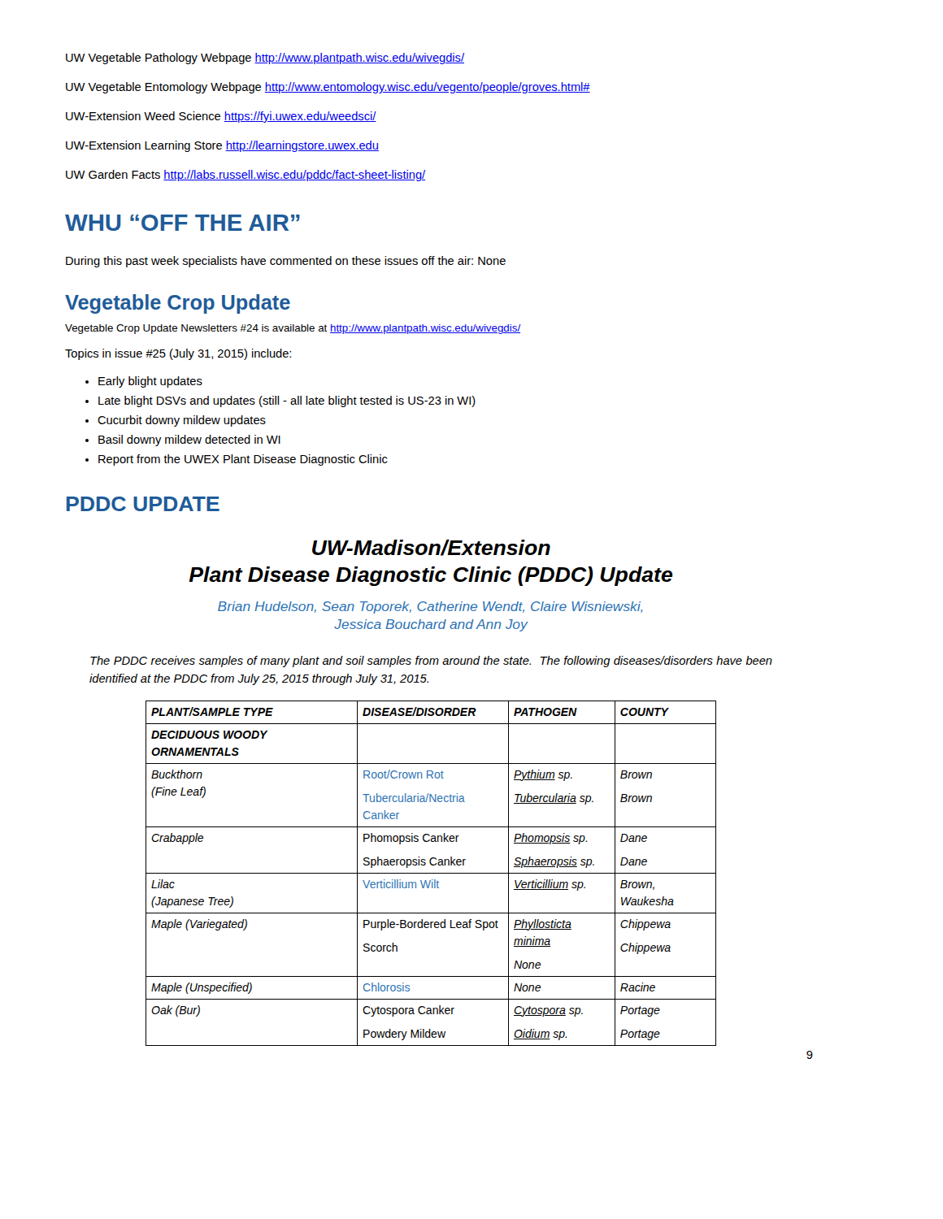UW Vegetable Pathology Webpage http://www.plantpath.wisc.edu/wivegdis/
UW Vegetable Entomology Webpage http://www.entomology.wisc.edu/vegento/people/groves.html#
UW-Extension Weed Science https://fyi.uwex.edu/weedsci/
UW-Extension Learning Store http://learningstore.uwex.edu
UW Garden Facts http://labs.russell.wisc.edu/pddc/fact-sheet-listing/
WHU “OFF THE AIR”
During this past week specialists have commented on these issues off the air: None
Vegetable Crop Update
Vegetable Crop Update Newsletters #24 is available at http://www.plantpath.wisc.edu/wivegdis/
Topics in issue #25 (July 31, 2015) include:
Early blight updates
Late blight DSVs and updates (still - all late blight tested is US-23 in WI)
Cucurbit downy mildew updates
Basil downy mildew detected in WI
Report from the UWEX Plant Disease Diagnostic Clinic
PDDC UPDATE
UW-Madison/Extension
Plant Disease Diagnostic Clinic (PDDC) Update
Brian Hudelson, Sean Toporek, Catherine Wendt, Claire Wisniewski,
Jessica Bouchard and Ann Joy
The PDDC receives samples of many plant and soil samples from around the state. The following diseases/disorders have been identified at the PDDC from July 25, 2015 through July 31, 2015.
| PLANT/SAMPLE TYPE | DISEASE/DISORDER | PATHOGEN | COUNTY |
| --- | --- | --- | --- |
| DECIDUOUS WOODY ORNAMENTALS | | | |
| Buckthorn (Fine Leaf) | Root/Crown Rot Tubercularia/Nectria Canker | Pythium sp. Tubercularia sp. | Brown Brown |
| Crabapple | Phomopsis Canker Sphaeropsis Canker | Phomopsis sp. Sphaeropsis sp. | Dane Dane |
| Lilac (Japanese Tree) | Verticillium Wilt | Verticillium sp. | Brown, Waukesha |
| Maple (Variegated) | Purple-Bordered Leaf Spot Scorch | Phyllosticta minima None | Chippewa Chippewa |
| Maple (Unspecified) | Chlorosis | None | Racine |
| Oak (Bur) | Cytospora Canker Powdery Mildew | Cytospora sp. Oidium sp. | Portage Portage |
9